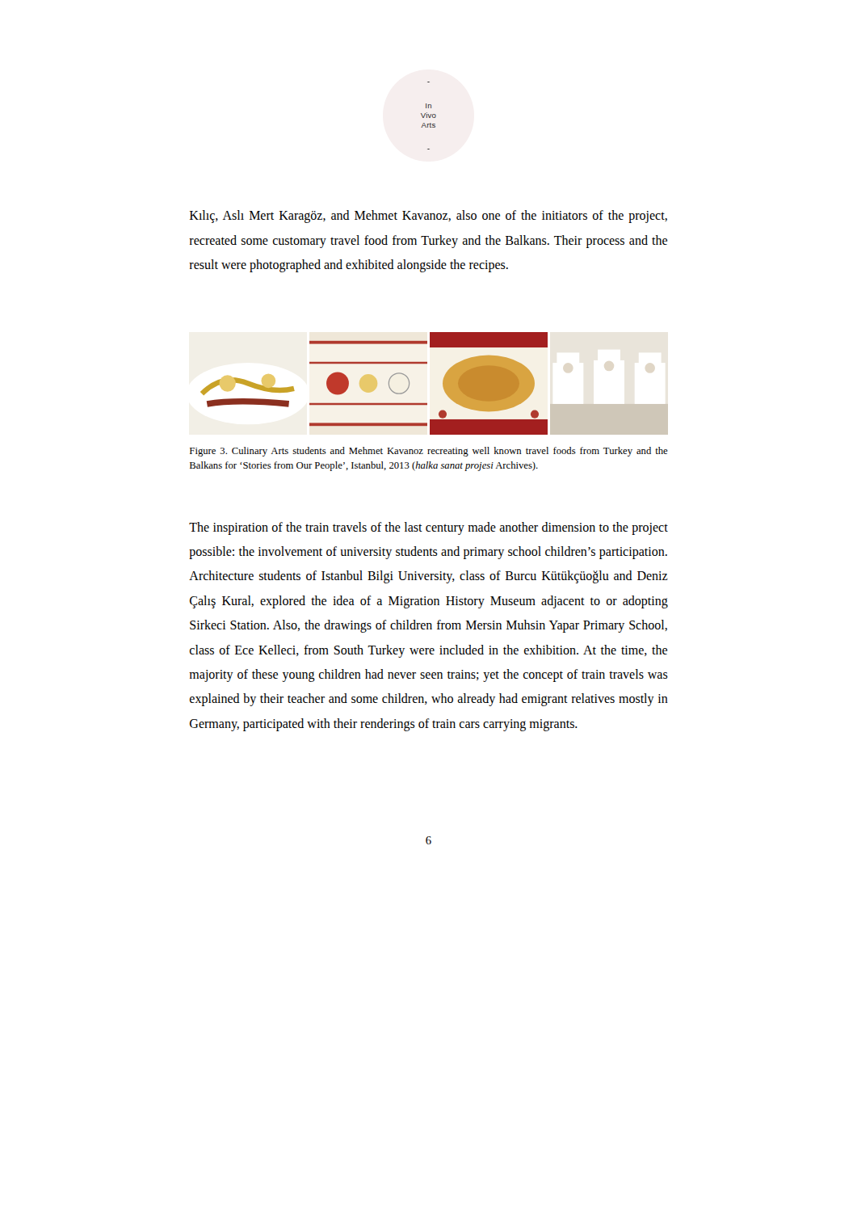In
Vivo
Arts
Kılıç, Aslı Mert Karagöz, and Mehmet Kavanoz, also one of the initiators of the project, recreated some customary travel food from Turkey and the Balkans. Their process and the result were photographed and exhibited alongside the recipes.
Figure 3. Culinary Arts students and Mehmet Kavanoz recreating well known travel foods from Turkey and the Balkans for ‘Stories from Our People’, Istanbul, 2013 (halka sanat projesi Archives).
The inspiration of the train travels of the last century made another dimension to the project possible: the involvement of university students and primary school children’s participation. Architecture students of Istanbul Bilgi University, class of Burcu Kütükçüoğlu and Deniz Çalış Kural, explored the idea of a Migration History Museum adjacent to or adopting Sirkeci Station. Also, the drawings of children from Mersin Muhsin Yapar Primary School, class of Ece Kelleci, from South Turkey were included in the exhibition. At the time, the majority of these young children had never seen trains; yet the concept of train travels was explained by their teacher and some children, who already had emigrant relatives mostly in Germany, participated with their renderings of train cars carrying migrants.
6